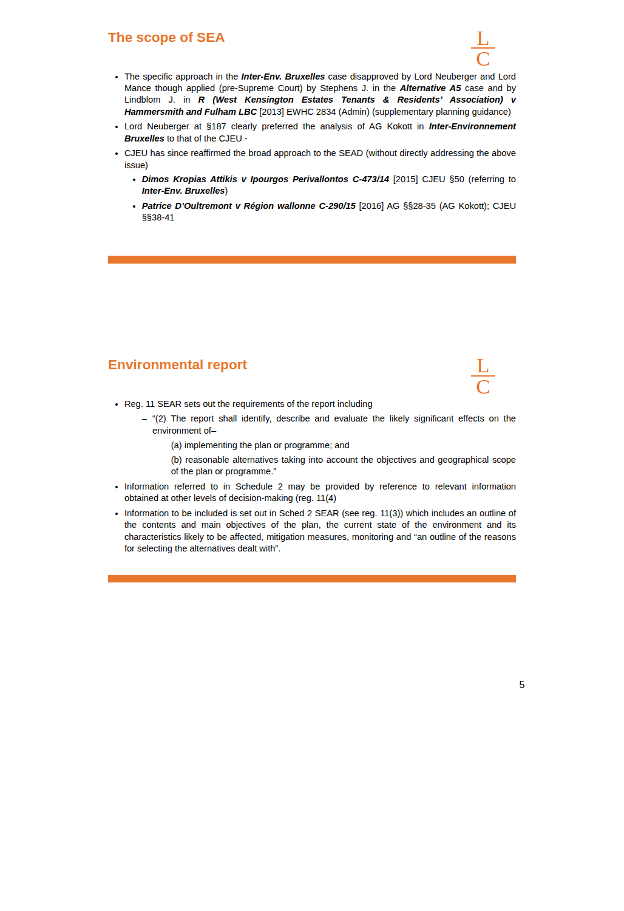The scope of SEA
LC
The specific approach in the Inter-Env. Bruxelles case disapproved by Lord Neuberger and Lord Mance though applied (pre-Supreme Court) by Stephens J. in the Alternative A5 case and by Lindblom J. in R (West Kensington Estates Tenants & Residents’ Association) v Hammersmith and Fulham LBC [2013] EWHC 2834 (Admin) (supplementary planning guidance)
Lord Neuberger at §187 clearly preferred the analysis of AG Kokott in Inter-Environnement Bruxelles to that of the CJEU -
CJEU has since reaffirmed the broad approach to the SEAD (without directly addressing the above issue)
Dimos Kropias Attikis v Ipourgos Perivallontos C-473/14 [2015] CJEU §50 (referring to Inter-Env. Bruxelles)
Patrice D’Oultremont v Région wallonne C-290/15 [2016] AG §§28-35 (AG Kokott); CJEU §§38-41
Environmental report
LC
Reg. 11 SEAR sets out the requirements of the report including
“(2) The report shall identify, describe and evaluate the likely significant effects on the environment of–
(a) implementing the plan or programme; and
(b) reasonable alternatives taking into account the objectives and geographical scope of the plan or programme.”
Information referred to in Schedule 2 may be provided by reference to relevant information obtained at other levels of decision-making (reg. 11(4)
Information to be included is set out in Sched 2 SEAR (see reg. 11(3)) which includes an outline of the contents and main objectives of the plan, the current state of the environment and its characteristics likely to be affected, mitigation measures, monitoring and “an outline of the reasons for selecting the alternatives dealt with”.
5